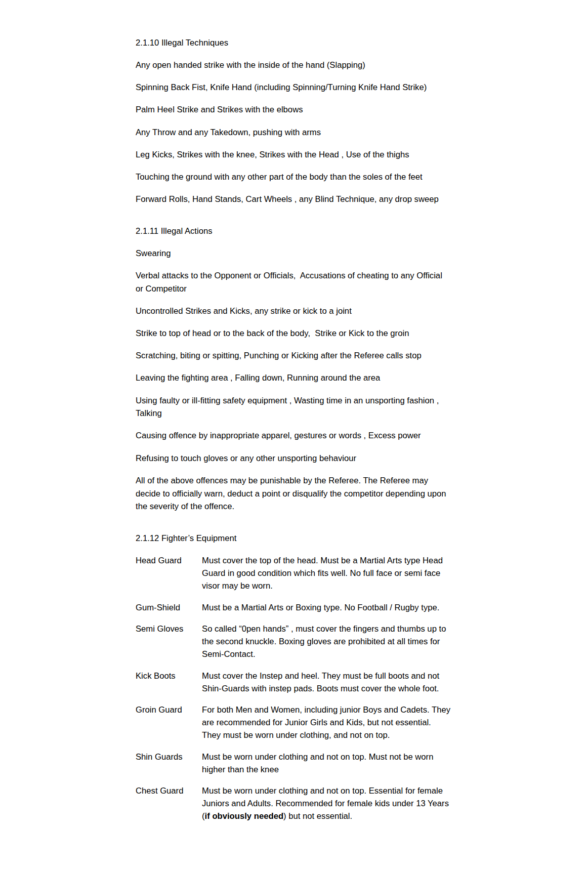2.1.10 Illegal Techniques
Any open handed strike with the inside of the hand (Slapping)
Spinning Back Fist, Knife Hand (including Spinning/Turning Knife Hand Strike)
Palm Heel Strike and Strikes with the elbows
Any Throw and any Takedown, pushing with arms
Leg Kicks, Strikes with the knee, Strikes with the Head , Use of the thighs
Touching the ground with any other part of the body than the soles of the feet
Forward Rolls, Hand Stands, Cart Wheels , any Blind Technique, any drop sweep
2.1.11 Illegal Actions
Swearing
Verbal attacks to the Opponent or Officials, Accusations of cheating to any Official or Competitor
Uncontrolled Strikes and Kicks, any strike or kick to a joint
Strike to top of head or to the back of the body, Strike or Kick to the groin
Scratching, biting or spitting, Punching or Kicking after the Referee calls stop
Leaving the fighting area , Falling down, Running around the area
Using faulty or ill-fitting safety equipment , Wasting time in an unsporting fashion , Talking
Causing offence by inappropriate apparel, gestures or words , Excess power
Refusing to touch gloves or any other unsporting behaviour
All of the above offences may be punishable by the Referee. The Referee may decide to officially warn, deduct a point or disqualify the competitor depending upon the severity of the offence.
2.1.12 Fighter’s Equipment
| Head Guard | Must cover the top of the head. Must be a Martial Arts type Head Guard in good condition which fits well. No full face or semi face visor may be worn. |
| Gum-Shield | Must be a Martial Arts or Boxing type. No Football / Rugby type. |
| Semi Gloves | So called “0pen hands” , must cover the fingers and thumbs up to the second knuckle. Boxing gloves are prohibited at all times for Semi-Contact. |
| Kick Boots | Must cover the Instep and heel. They must be full boots and not Shin-Guards with instep pads. Boots must cover the whole foot. |
| Groin Guard | For both Men and Women, including junior Boys and Cadets. They are recommended for Junior Girls and Kids, but not essential. They must be worn under clothing, and not on top. |
| Shin Guards | Must be worn under clothing and not on top. Must not be worn higher than the knee |
| Chest Guard | Must be worn under clothing and not on top. Essential for female Juniors and Adults. Recommended for female kids under 13 Years ( if obviously needed ) but not essential. |